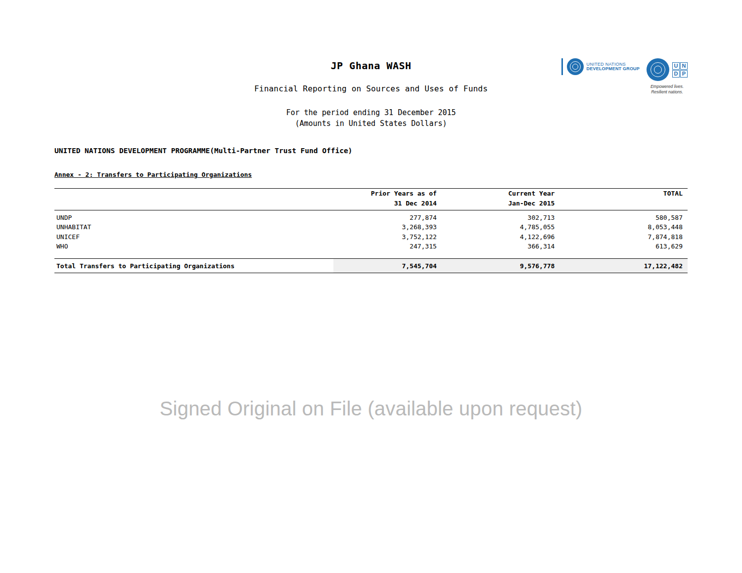UNITED NATIONS
DEVELOPMENT GROUP
UN DP
Empowered lives.
Resilient nations.
JP Ghana WASH
Financial Reporting on Sources and Uses of Funds
For the period ending 31 December 2015
(Amounts in United States Dollars)
UNITED NATIONS DEVELOPMENT PROGRAMME(Multi-Partner Trust Fund Office)
Annex - 2: Transfers to Participating Organizations
| | Prior Years as of | Current Year | TOTAL |
| --- | --- | --- | --- |
| | 31 Dec 2014 | Jan-Dec 2015 | |
| UNDP | 277,874 | 302,713 | 580,587 |
| UNHABITAT | 3,268,393 | 4,785,055 | 8,053,448 |
| UNICEF | 3,752,122 | 4,122,696 | 7,874,818 |
| WHO | 247,315 | 366,314 | 613,629 |
| Total Transfers to Participating Organizations | 7,545,704 | 9,576,778 | 17,122,482 |
Signed Original on File (available upon request)